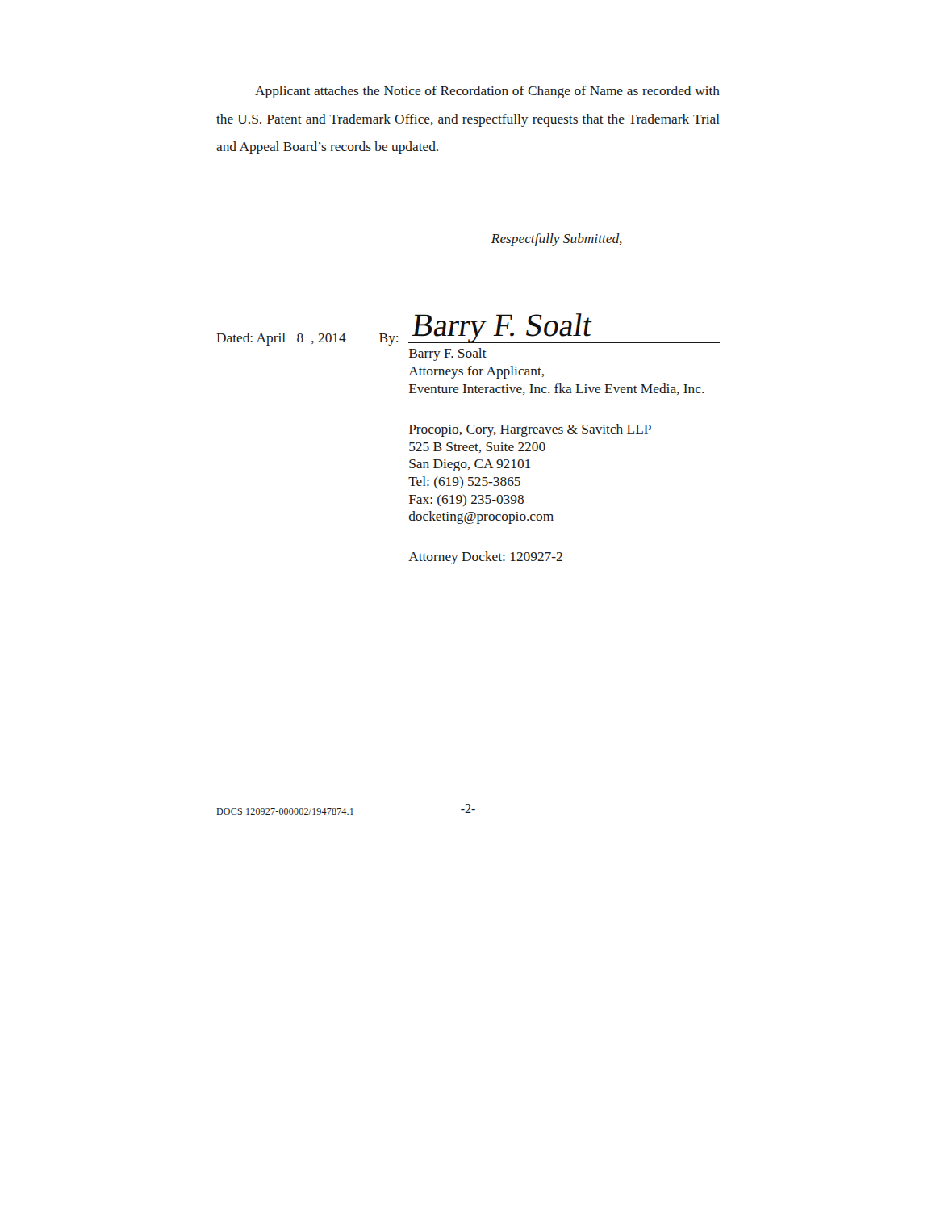Applicant attaches the Notice of Recordation of Change of Name as recorded with the U.S. Patent and Trademark Office, and respectfully requests that the Trademark Trial and Appeal Board’s records be updated.
Respectfully Submitted,
Dated: April 8, 2014
By:
Barry F. Soalt
Barry F. Soalt
Attorneys for Applicant,
Eventure Interactive, Inc. fka Live Event Media, Inc.
Procopio, Cory, Hargreaves & Savitch LLP
525 B Street, Suite 2200
San Diego, CA 92101
Tel: (619) 525-3865
Fax: (619) 235-0398
docketing@procopio.com
Attorney Docket: 120927-2
DOCS 120927-000002/1947874.1
-2-